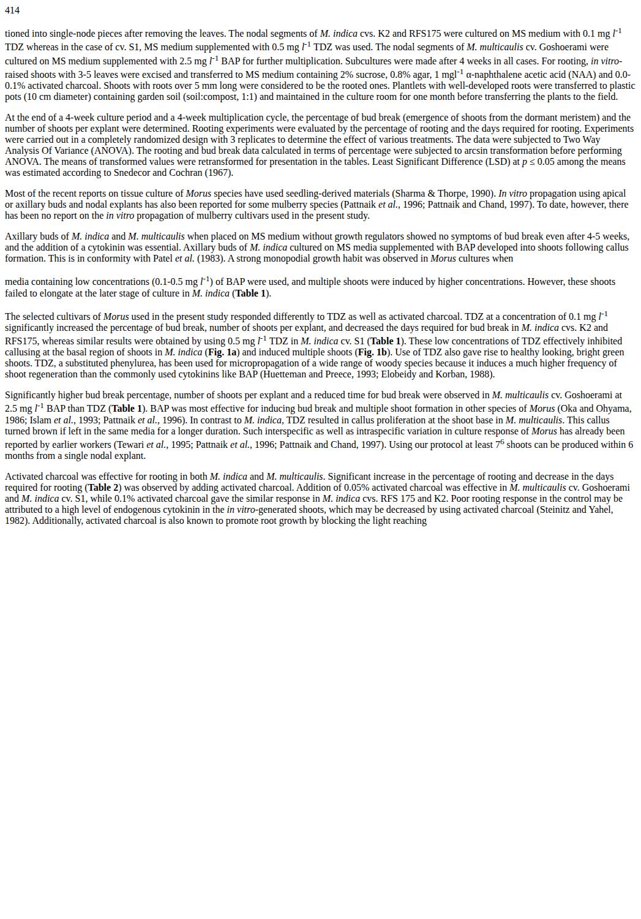414
tioned into single-node pieces after removing the leaves. The nodal segments of M. indica cvs. K2 and RFS175 were cultured on MS medium with 0.1 mg l-1 TDZ whereas in the case of cv. S1, MS medium supplemented with 0.5 mg l-1 TDZ was used. The nodal segments of M. multicaulis cv. Goshoerami were cultured on MS medium supplemented with 2.5 mg l-1 BAP for further multiplication. Subcultures were made after 4 weeks in all cases. For rooting, in vitro-raised shoots with 3-5 leaves were excised and transferred to MS medium containing 2% sucrose, 0.8% agar, 1 mgl-1 α-naphthalene acetic acid (NAA) and 0.0-0.1% activated charcoal. Shoots with roots over 5 mm long were considered to be the rooted ones. Plantlets with well-developed roots were transferred to plastic pots (10 cm diameter) containing garden soil (soil:compost, 1:1) and maintained in the culture room for one month before transferring the plants to the field.
At the end of a 4-week culture period and a 4-week multiplication cycle, the percentage of bud break (emergence of shoots from the dormant meristem) and the number of shoots per explant were determined. Rooting experiments were evaluated by the percentage of rooting and the days required for rooting. Experiments were carried out in a completely randomized design with 3 replicates to determine the effect of various treatments. The data were subjected to Two Way Analysis Of Variance (ANOVA). The rooting and bud break data calculated in terms of percentage were subjected to arcsin transformation before performing ANOVA. The means of transformed values were retransformed for presentation in the tables. Least Significant Difference (LSD) at p ≤ 0.05 among the means was estimated according to Snedecor and Cochran (1967).
Most of the recent reports on tissue culture of Morus species have used seedling-derived materials (Sharma & Thorpe, 1990). In vitro propagation using apical or axillary buds and nodal explants has also been reported for some mulberry species (Pattnaik et al., 1996; Pattnaik and Chand, 1997). To date, however, there has been no report on the in vitro propagation of mulberry cultivars used in the present study.
Axillary buds of M. indica and M. multicaulis when placed on MS medium without growth regulators showed no symptoms of bud break even after 4-5 weeks, and the addition of a cytokinin was essential. Axillary buds of M. indica cultured on MS media supplemented with BAP developed into shoots following callus formation. This is in conformity with Patel et al. (1983). A strong monopodial growth habit was observed in Morus cultures when
media containing low concentrations (0.1-0.5 mg l-1) of BAP were used, and multiple shoots were induced by higher concentrations. However, these shoots failed to elongate at the later stage of culture in M. indica (Table 1).
The selected cultivars of Morus used in the present study responded differently to TDZ as well as activated charcoal. TDZ at a concentration of 0.1 mg l-1 significantly increased the percentage of bud break, number of shoots per explant, and decreased the days required for bud break in M. indica cvs. K2 and RFS175, whereas similar results were obtained by using 0.5 mg l-1 TDZ in M. indica cv. S1 (Table 1). These low concentrations of TDZ effectively inhibited callusing at the basal region of shoots in M. indica (Fig. 1a) and induced multiple shoots (Fig. 1b). Use of TDZ also gave rise to healthy looking, bright green shoots. TDZ, a substituted phenylurea, has been used for micropropagation of a wide range of woody species because it induces a much higher frequency of shoot regeneration than the commonly used cytokinins like BAP (Huetteman and Preece, 1993; Elobeidy and Korban, 1988).
Significantly higher bud break percentage, number of shoots per explant and a reduced time for bud break were observed in M. multicaulis cv. Goshoerami at 2.5 mg l-1 BAP than TDZ (Table 1). BAP was most effective for inducing bud break and multiple shoot formation in other species of Morus (Oka and Ohyama, 1986; Islam et al., 1993; Pattnaik et al., 1996). In contrast to M. indica, TDZ resulted in callus proliferation at the shoot base in M. multicaulis. This callus turned brown if left in the same media for a longer duration. Such interspecific as well as intraspecific variation in culture response of Morus has already been reported by earlier workers (Tewari et al., 1995; Pattnaik et al., 1996; Pattnaik and Chand, 1997). Using our protocol at least 76 shoots can be produced within 6 months from a single nodal explant.
Activated charcoal was effective for rooting in both M. indica and M. multicaulis. Significant increase in the percentage of rooting and decrease in the days required for rooting (Table 2) was observed by adding activated charcoal. Addition of 0.05% activated charcoal was effective in M. multicaulis cv. Goshoerami and M. indica cv. S1, while 0.1% activated charcoal gave the similar response in M. indica cvs. RFS 175 and K2. Poor rooting response in the control may be attributed to a high level of endogenous cytokinin in the in vitro-generated shoots, which may be decreased by using activated charcoal (Steinitz and Yahel, 1982). Additionally, activated charcoal is also known to promote root growth by blocking the light reaching